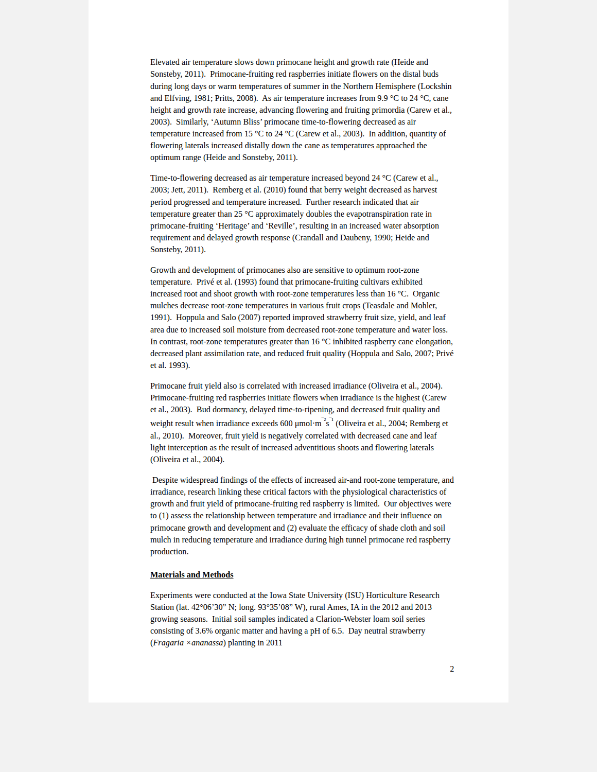Elevated air temperature slows down primocane height and growth rate (Heide and Sonsteby, 2011). Primocane-fruiting red raspberries initiate flowers on the distal buds during long days or warm temperatures of summer in the Northern Hemisphere (Lockshin and Elfving, 1981; Pritts, 2008). As air temperature increases from 9.9 °C to 24 °C, cane height and growth rate increase, advancing flowering and fruiting primordia (Carew et al., 2003). Similarly, ‘Autumn Bliss’ primocane time-to-flowering decreased as air temperature increased from 15 °C to 24 °C (Carew et al., 2003). In addition, quantity of flowering laterals increased distally down the cane as temperatures approached the optimum range (Heide and Sonsteby, 2011).
Time-to-flowering decreased as air temperature increased beyond 24 °C (Carew et al., 2003; Jett, 2011). Remberg et al. (2010) found that berry weight decreased as harvest period progressed and temperature increased. Further research indicated that air temperature greater than 25 °C approximately doubles the evapotranspiration rate in primocane-fruiting ‘Heritage’ and ‘Reville’, resulting in an increased water absorption requirement and delayed growth response (Crandall and Daubeny, 1990; Heide and Sonsteby, 2011).
Growth and development of primocanes also are sensitive to optimum root-zone temperature. Privé et al. (1993) found that primocane-fruiting cultivars exhibited increased root and shoot growth with root-zone temperatures less than 16 °C. Organic mulches decrease root-zone temperatures in various fruit crops (Teasdale and Mohler, 1991). Hoppula and Salo (2007) reported improved strawberry fruit size, yield, and leaf area due to increased soil moisture from decreased root-zone temperature and water loss. In contrast, root-zone temperatures greater than 16 °C inhibited raspberry cane elongation, decreased plant assimilation rate, and reduced fruit quality (Hoppula and Salo, 2007; Privé et al. 1993).
Primocane fruit yield also is correlated with increased irradiance (Oliveira et al., 2004). Primocane-fruiting red raspberries initiate flowers when irradiance is the highest (Carew et al., 2003). Bud dormancy, delayed time-to-ripening, and decreased fruit quality and weight result when irradiance exceeds 600 μmol·m‾²s‾¹ (Oliveira et al., 2004; Remberg et al., 2010). Moreover, fruit yield is negatively correlated with decreased cane and leaf light interception as the result of increased adventitious shoots and flowering laterals (Oliveira et al., 2004).
Despite widespread findings of the effects of increased air-and root-zone temperature, and irradiance, research linking these critical factors with the physiological characteristics of growth and fruit yield of primocane-fruiting red raspberry is limited. Our objectives were to (1) assess the relationship between temperature and irradiance and their influence on primocane growth and development and (2) evaluate the efficacy of shade cloth and soil mulch in reducing temperature and irradiance during high tunnel primocane red raspberry production.
Materials and Methods
Experiments were conducted at the Iowa State University (ISU) Horticulture Research Station (lat. 42°06’30” N; long. 93°35’08” W), rural Ames, IA in the 2012 and 2013 growing seasons. Initial soil samples indicated a Clarion-Webster loam soil series consisting of 3.6% organic matter and having a pH of 6.5. Day neutral strawberry (Fragaria ×ananassa) planting in 2011
2